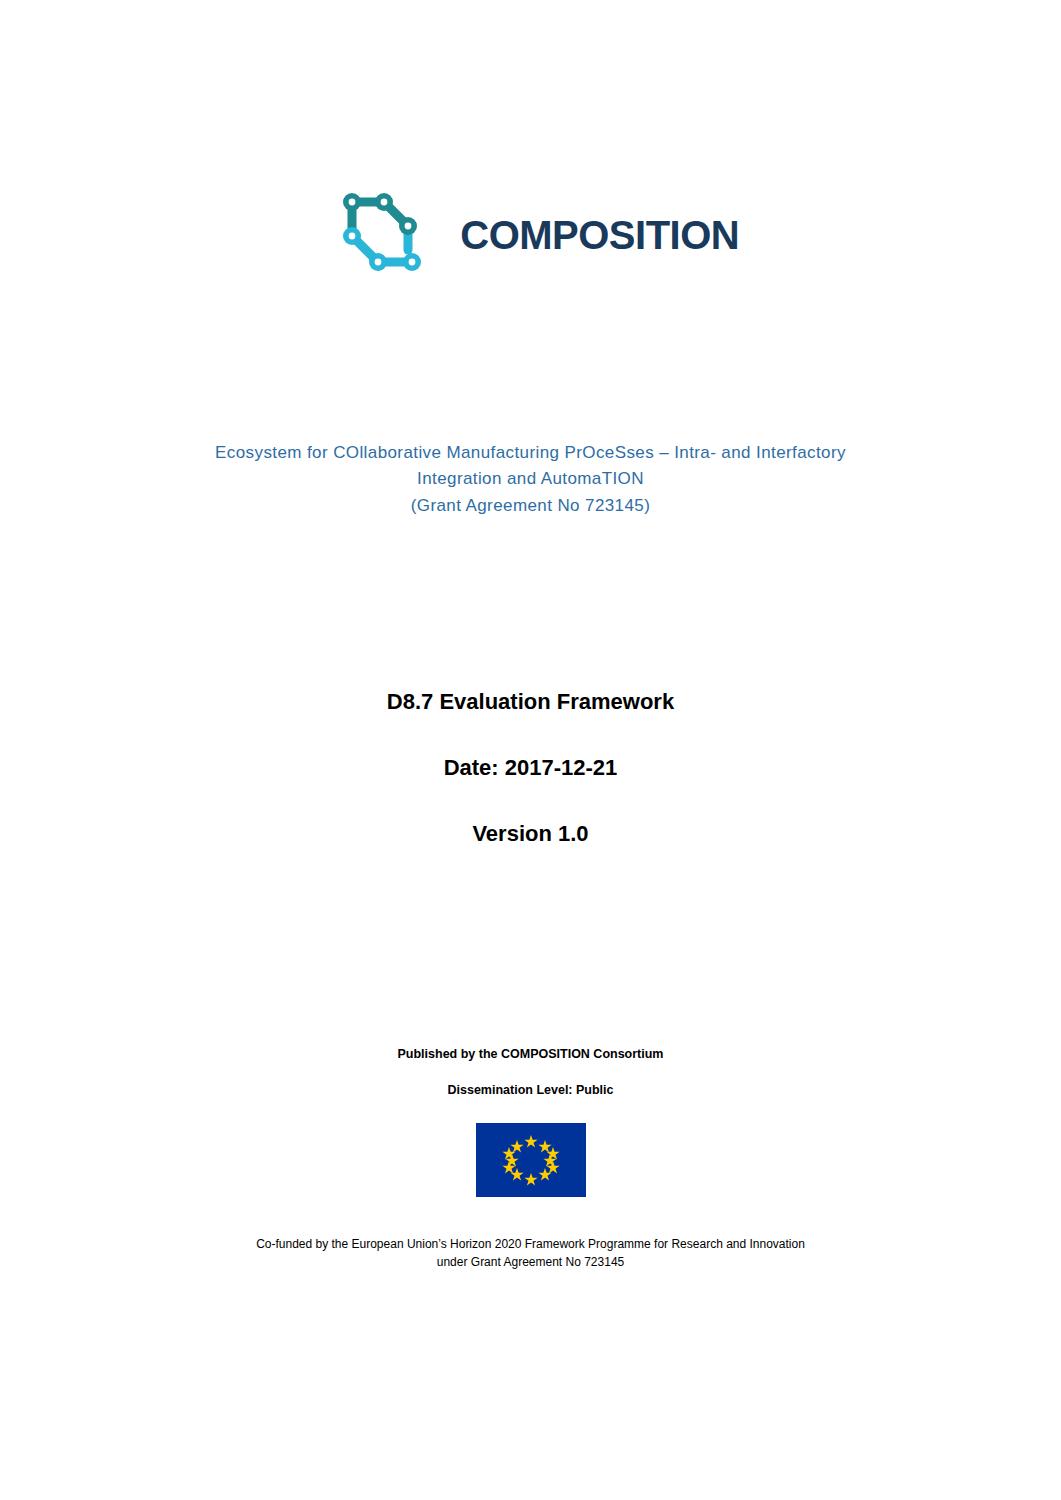COMPOSITION
Ecosystem for COllaborative Manufacturing PrOceSses – Intra- and Interfactory Integration and AutomaTION
(Grant Agreement No 723145)
D8.7 Evaluation Framework
Date: 2017-12-21
Version 1.0
Published by the COMPOSITION Consortium
Dissemination Level: Public
Co-funded by the European Union’s Horizon 2020 Framework Programme for Research and Innovation
under Grant Agreement No 723145